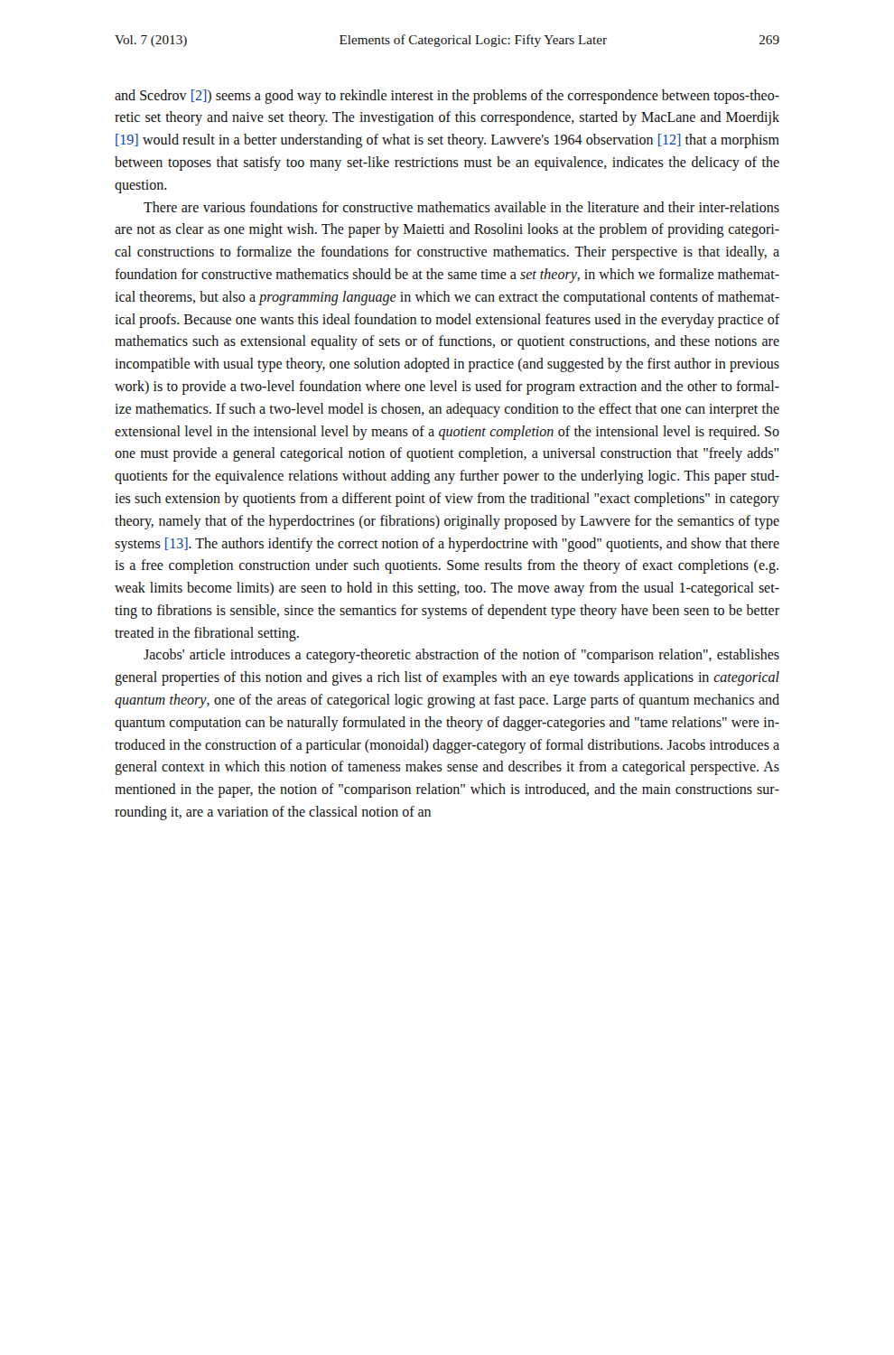Vol. 7 (2013) Elements of Categorical Logic: Fifty Years Later 269
and Scedrov [2]) seems a good way to rekindle interest in the problems of the correspondence between topos-theoretic set theory and naive set theory. The investigation of this correspondence, started by MacLane and Moerdijk [19] would result in a better understanding of what is set theory. Lawvere's 1964 observation [12] that a morphism between toposes that satisfy too many set-like restrictions must be an equivalence, indicates the delicacy of the question.
There are various foundations for constructive mathematics available in the literature and their inter-relations are not as clear as one might wish. The paper by Maietti and Rosolini looks at the problem of providing categorical constructions to formalize the foundations for constructive mathematics. Their perspective is that ideally, a foundation for constructive mathematics should be at the same time a set theory, in which we formalize mathematical theorems, but also a programming language in which we can extract the computational contents of mathematical proofs. Because one wants this ideal foundation to model extensional features used in the everyday practice of mathematics such as extensional equality of sets or of functions, or quotient constructions, and these notions are incompatible with usual type theory, one solution adopted in practice (and suggested by the first author in previous work) is to provide a two-level foundation where one level is used for program extraction and the other to formalize mathematics. If such a two-level model is chosen, an adequacy condition to the effect that one can interpret the extensional level in the intensional level by means of a quotient completion of the intensional level is required. So one must provide a general categorical notion of quotient completion, a universal construction that "freely adds" quotients for the equivalence relations without adding any further power to the underlying logic. This paper studies such extension by quotients from a different point of view from the traditional "exact completions" in category theory, namely that of the hyperdoctrines (or fibrations) originally proposed by Lawvere for the semantics of type systems [13]. The authors identify the correct notion of a hyperdoctrine with "good" quotients, and show that there is a free completion construction under such quotients. Some results from the theory of exact completions (e.g. weak limits become limits) are seen to hold in this setting, too. The move away from the usual 1-categorical setting to fibrations is sensible, since the semantics for systems of dependent type theory have been seen to be better treated in the fibrational setting.
Jacobs' article introduces a category-theoretic abstraction of the notion of "comparison relation", establishes general properties of this notion and gives a rich list of examples with an eye towards applications in categorical quantum theory, one of the areas of categorical logic growing at fast pace. Large parts of quantum mechanics and quantum computation can be naturally formulated in the theory of dagger-categories and "tame relations" were introduced in the construction of a particular (monoidal) dagger-category of formal distributions. Jacobs introduces a general context in which this notion of tameness makes sense and describes it from a categorical perspective. As mentioned in the paper, the notion of "comparison relation" which is introduced, and the main constructions surrounding it, are a variation of the classical notion of an